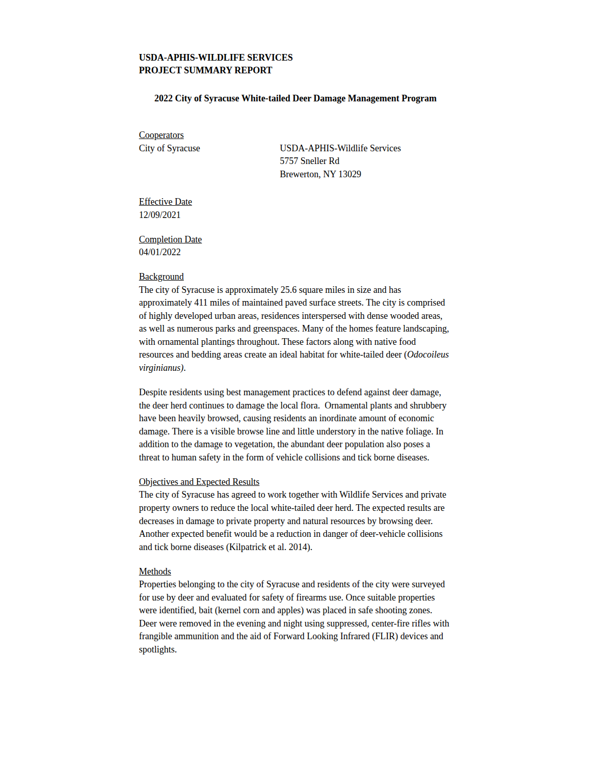USDA-APHIS-WILDLIFE SERVICES
PROJECT SUMMARY REPORT
2022 City of Syracuse White-tailed Deer Damage Management Program
Cooperators
| City of Syracuse | USDA-APHIS-Wildlife Services |
| | 5757 Sneller Rd |
| | Brewerton, NY 13029 |
Effective Date
12/09/2021
Completion Date
04/01/2022
Background
The city of Syracuse is approximately 25.6 square miles in size and has approximately 411 miles of maintained paved surface streets. The city is comprised of highly developed urban areas, residences interspersed with dense wooded areas, as well as numerous parks and greenspaces. Many of the homes feature landscaping, with ornamental plantings throughout. These factors along with native food resources and bedding areas create an ideal habitat for white-tailed deer (Odocoileus virginianus).
Despite residents using best management practices to defend against deer damage, the deer herd continues to damage the local flora. Ornamental plants and shrubbery have been heavily browsed, causing residents an inordinate amount of economic damage. There is a visible browse line and little understory in the native foliage. In addition to the damage to vegetation, the abundant deer population also poses a threat to human safety in the form of vehicle collisions and tick borne diseases.
Objectives and Expected Results
The city of Syracuse has agreed to work together with Wildlife Services and private property owners to reduce the local white-tailed deer herd. The expected results are decreases in damage to private property and natural resources by browsing deer. Another expected benefit would be a reduction in danger of deer-vehicle collisions and tick borne diseases (Kilpatrick et al. 2014).
Methods
Properties belonging to the city of Syracuse and residents of the city were surveyed for use by deer and evaluated for safety of firearms use. Once suitable properties were identified, bait (kernel corn and apples) was placed in safe shooting zones. Deer were removed in the evening and night using suppressed, center-fire rifles with frangible ammunition and the aid of Forward Looking Infrared (FLIR) devices and spotlights.